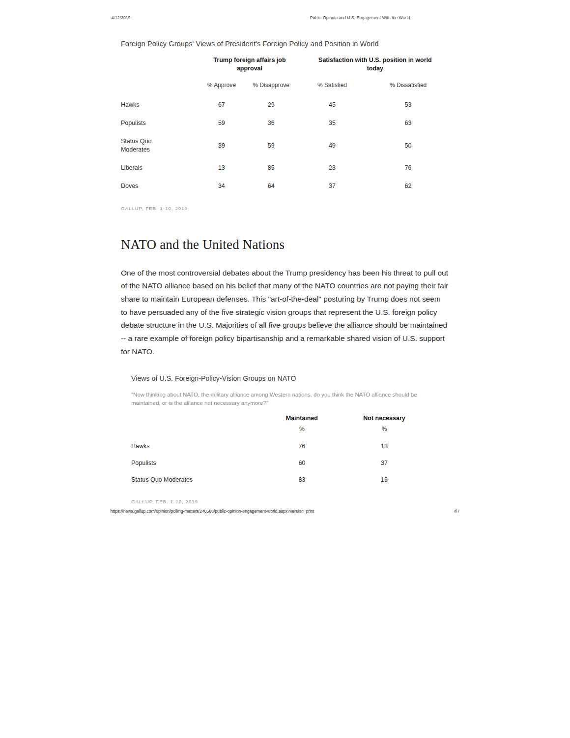4/12/2019
Public Opinion and U.S. Engagement With the World
Foreign Policy Groups' Views of President's Foreign Policy and Position in World
| | Trump foreign affairs job approval | Satisfaction with U.S. position in world today |
| --- | --- | --- |
| | % Approve | % Disapprove | % Satisfied | % Dissatisfied |
| Hawks | 67 | 29 | 45 | 53 |
| Populists | 59 | 36 | 35 | 63 |
| Status Quo Moderates | 39 | 59 | 49 | 50 |
| Liberals | 13 | 85 | 23 | 76 |
| Doves | 34 | 64 | 37 | 62 |
Gallup, Feb. 1-10, 2019
NATO and the United Nations
One of the most controversial debates about the Trump presidency has been his threat to pull out of the NATO alliance based on his belief that many of the NATO countries are not paying their fair share to maintain European defenses. This "art-of-the-deal" posturing by Trump does not seem to have persuaded any of the five strategic vision groups that represent the U.S. foreign policy debate structure in the U.S. Majorities of all five groups believe the alliance should be maintained -- a rare example of foreign policy bipartisanship and a remarkable shared vision of U.S. support for NATO.
Views of U.S. Foreign-Policy-Vision Groups on NATO
"Now thinking about NATO, the military alliance among Western nations, do you think the NATO alliance should be maintained, or is the alliance not necessary anymore?"
| | Maintained | Not necessary |
| --- | --- | --- |
| | % | % |
| Hawks | 76 | 18 |
| Populists | 60 | 37 |
| Status Quo Moderates | 83 | 16 |
Gallup, Feb. 1-10, 2019
https://news.gallup.com/opinion/polling-matters/248588/public-opinion-engagement-world.aspx?version=print
4/7